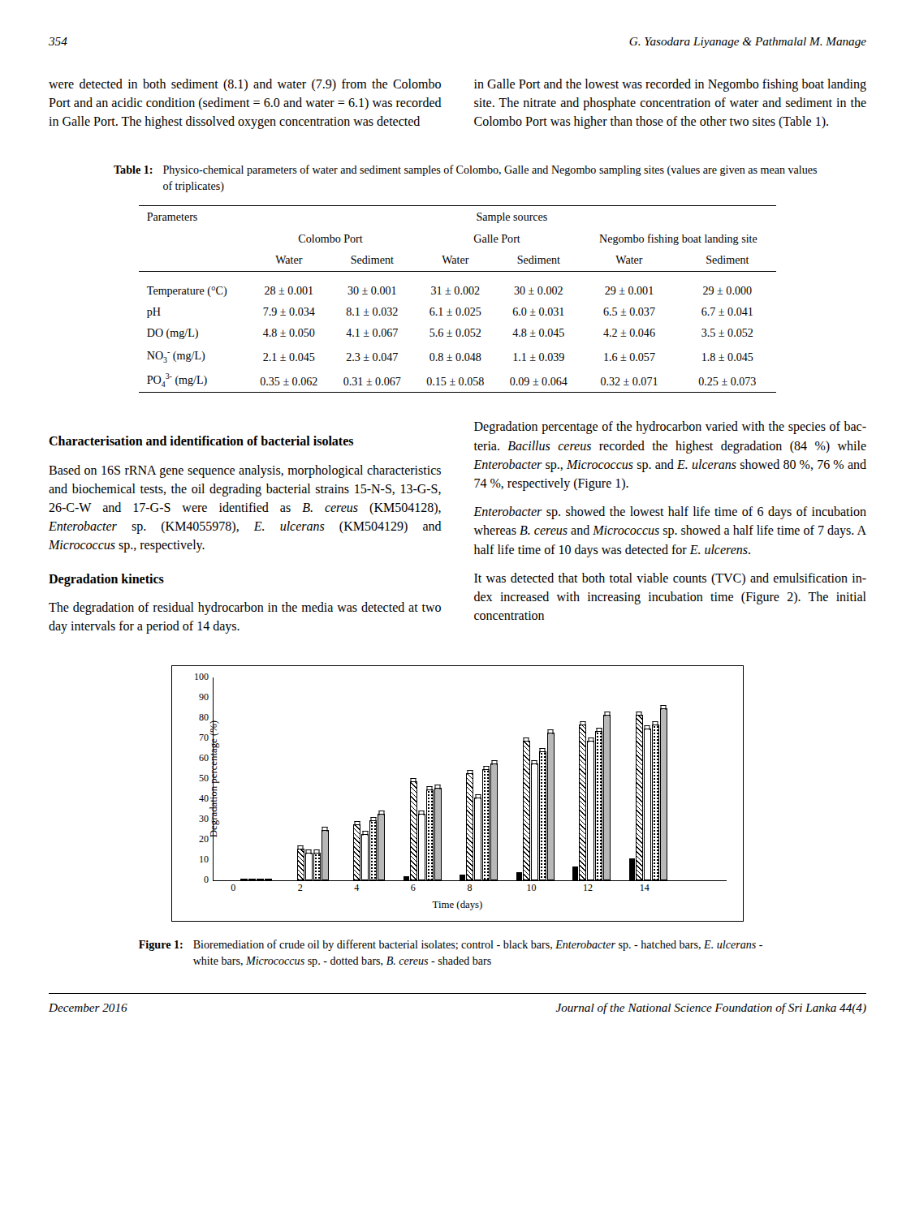354 G. Yasodara Liyanage & Pathmalal M. Manage
were detected in both sediment (8.1) and water (7.9) from the Colombo Port and an acidic condition (sediment = 6.0 and water = 6.1) was recorded in Galle Port. The highest dissolved oxygen concentration was detected
in Galle Port and the lowest was recorded in Negombo fishing boat landing site. The nitrate and phosphate concentration of water and sediment in the Colombo Port was higher than those of the other two sites (Table 1).
Table 1: Physico-chemical parameters of water and sediment samples of Colombo, Galle and Negombo sampling sites (values are given as mean values of triplicates)
| Parameters | Sample sources |
| | Colombo Port | Galle Port | Negombo fishing boat landing site |
| | Water | Sediment | Water | Sediment | Water | Sediment |
| Temperature (°C) | 28 ± 0.001 | 30 ± 0.001 | 31 ± 0.002 | 30 ± 0.002 | 29 ± 0.001 | 29 ± 0.000 |
| pH | 7.9 ± 0.034 | 8.1 ± 0.032 | 6.1 ± 0.025 | 6.0 ± 0.031 | 6.5 ± 0.037 | 6.7 ± 0.041 |
| DO (mg/L) | 4.8 ± 0.050 | 4.1 ± 0.067 | 5.6 ± 0.052 | 4.8 ± 0.045 | 4.2 ± 0.046 | 3.5 ± 0.052 |
| NO 3 - (mg/L) | 2.1 ± 0.045 | 2.3 ± 0.047 | 0.8 ± 0.048 | 1.1 ± 0.039 | 1.6 ± 0.057 | 1.8 ± 0.045 |
| PO 4 3- (mg/L) | 0.35 ± 0.062 | 0.31 ± 0.067 | 0.15 ± 0.058 | 0.09 ± 0.064 | 0.32 ± 0.071 | 0.25 ± 0.073 |
Characterisation and identification of bacterial isolates
Based on 16S rRNA gene sequence analysis, morphological characteristics and biochemical tests, the oil degrading bacterial strains 15-N-S, 13-G-S, 26-C-W and 17-G-S were identified as B. cereus (KM504128), Enterobacter sp. (KM4055978), E. ulcerans (KM504129) and Micrococcus sp., respectively.
Degradation kinetics
The degradation of residual hydrocarbon in the media was detected at two day intervals for a period of 14 days.
Degradation percentage of the hydrocarbon varied with the species of bacteria. Bacillus cereus recorded the highest degradation (84 %) while Enterobacter sp., Micrococcus sp. and E. ulcerans showed 80 %, 76 % and 74 %, respectively (Figure 1).
Enterobacter sp. showed the lowest half life time of 6 days of incubation whereas B. cereus and Micrococcus sp. showed a half life time of 7 days. A half life time of 10 days was detected for E. ulcerens.
It was detected that both total viable counts (TVC) and emulsification index increased with increasing incubation time (Figure 2). The initial concentration
Degradation percentage (%)
100 90 80 70 60 50 40 30 20 10 0
0 2 4 6 8 10 12 14
Time (days)
Figure 1: Bioremediation of crude oil by different bacterial isolates; control - black bars, Enterobacter sp. - hatched bars, E. ulcerans - white bars, Micrococcus sp. - dotted bars, B. cereus - shaded bars
December 2016 Journal of the National Science Foundation of Sri Lanka 44(4)